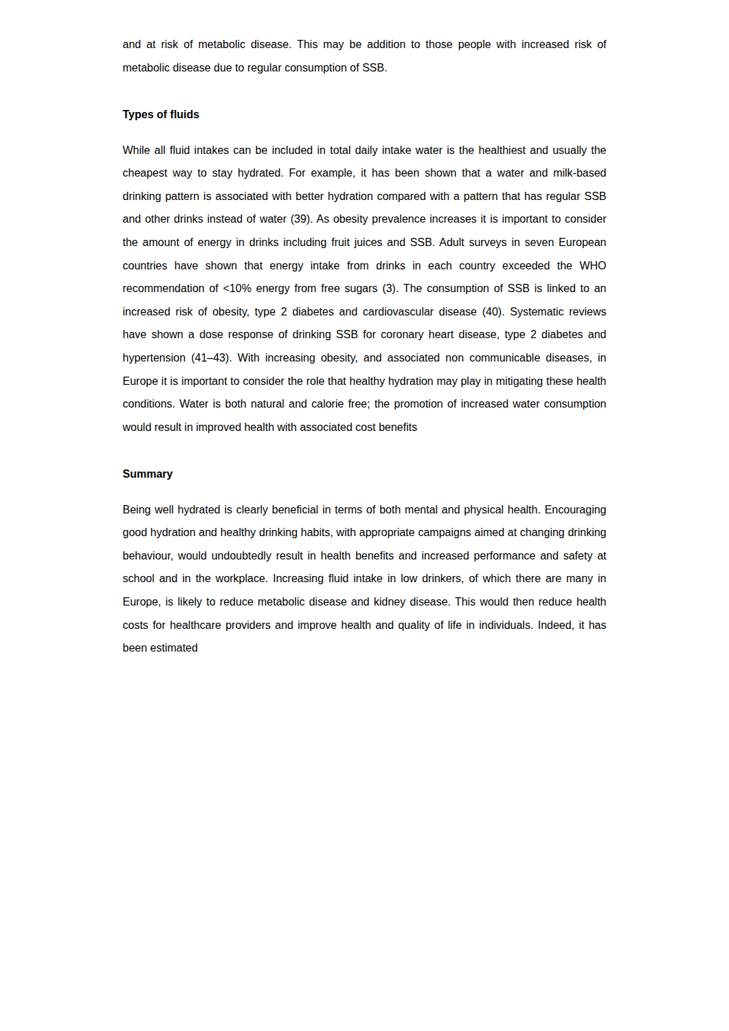and at risk of metabolic disease. This may be addition to those people with increased risk of metabolic disease due to regular consumption of SSB.
Types of fluids
While all fluid intakes can be included in total daily intake water is the healthiest and usually the cheapest way to stay hydrated. For example, it has been shown that a water and milk-based drinking pattern is associated with better hydration compared with a pattern that has regular SSB and other drinks instead of water (39). As obesity prevalence increases it is important to consider the amount of energy in drinks including fruit juices and SSB. Adult surveys in seven European countries have shown that energy intake from drinks in each country exceeded the WHO recommendation of <10% energy from free sugars (3). The consumption of SSB is linked to an increased risk of obesity, type 2 diabetes and cardiovascular disease (40). Systematic reviews have shown a dose response of drinking SSB for coronary heart disease, type 2 diabetes and hypertension (41–43). With increasing obesity, and associated non communicable diseases, in Europe it is important to consider the role that healthy hydration may play in mitigating these health conditions. Water is both natural and calorie free; the promotion of increased water consumption would result in improved health with associated cost benefits
Summary
Being well hydrated is clearly beneficial in terms of both mental and physical health. Encouraging good hydration and healthy drinking habits, with appropriate campaigns aimed at changing drinking behaviour, would undoubtedly result in health benefits and increased performance and safety at school and in the workplace. Increasing fluid intake in low drinkers, of which there are many in Europe, is likely to reduce metabolic disease and kidney disease. This would then reduce health costs for healthcare providers and improve health and quality of life in individuals. Indeed, it has been estimated